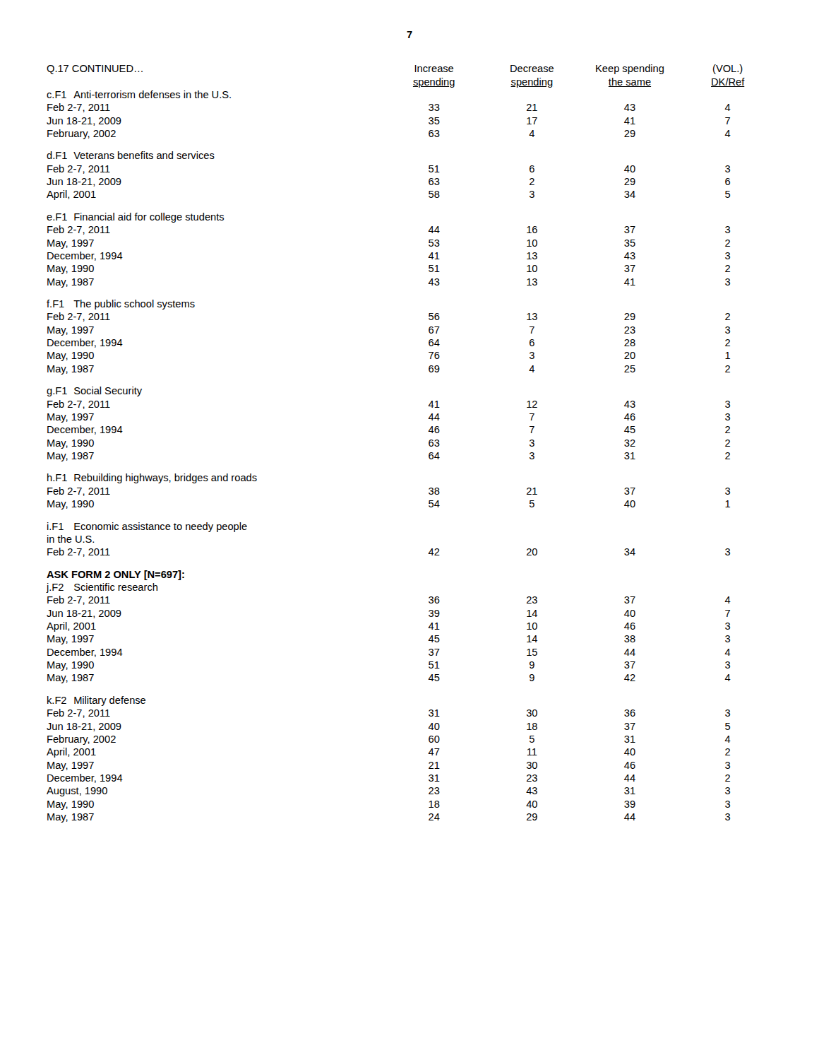7
| Q.17 CONTINUED… | Increase | Decrease | Keep spending | (VOL.) |
| --- | --- | --- | --- | --- |
| | spending | spending | the same | DK/Ref |
| c.F1 Anti-terrorism defenses in the U.S. | | | | |
| Feb 2-7, 2011 | 33 | 21 | 43 | 4 |
| Jun 18-21, 2009 | 35 | 17 | 41 | 7 |
| February, 2002 | 63 | 4 | 29 | 4 |
| d.F1 Veterans benefits and services | | | | |
| Feb 2-7, 2011 | 51 | 6 | 40 | 3 |
| Jun 18-21, 2009 | 63 | 2 | 29 | 6 |
| April, 2001 | 58 | 3 | 34 | 5 |
| e.F1 Financial aid for college students | | | | |
| Feb 2-7, 2011 | 44 | 16 | 37 | 3 |
| May, 1997 | 53 | 10 | 35 | 2 |
| December, 1994 | 41 | 13 | 43 | 3 |
| May, 1990 | 51 | 10 | 37 | 2 |
| May, 1987 | 43 | 13 | 41 | 3 |
| f.F1 The public school systems | | | | |
| Feb 2-7, 2011 | 56 | 13 | 29 | 2 |
| May, 1997 | 67 | 7 | 23 | 3 |
| December, 1994 | 64 | 6 | 28 | 2 |
| May, 1990 | 76 | 3 | 20 | 1 |
| May, 1987 | 69 | 4 | 25 | 2 |
| g.F1 Social Security | | | | |
| Feb 2-7, 2011 | 41 | 12 | 43 | 3 |
| May, 1997 | 44 | 7 | 46 | 3 |
| December, 1994 | 46 | 7 | 45 | 2 |
| May, 1990 | 63 | 3 | 32 | 2 |
| May, 1987 | 64 | 3 | 31 | 2 |
| h.F1 Rebuilding highways, bridges and roads | | | | |
| Feb 2-7, 2011 | 38 | 21 | 37 | 3 |
| May, 1990 | 54 | 5 | 40 | 1 |
| i.F1 Economic assistance to needy people | | | | |
| in the U.S. | | | | |
| Feb 2-7, 2011 | 42 | 20 | 34 | 3 |
| ASK FORM 2 ONLY [N=697]: |
| j.F2 Scientific research | | | | |
| Feb 2-7, 2011 | 36 | 23 | 37 | 4 |
| Jun 18-21, 2009 | 39 | 14 | 40 | 7 |
| April, 2001 | 41 | 10 | 46 | 3 |
| May, 1997 | 45 | 14 | 38 | 3 |
| December, 1994 | 37 | 15 | 44 | 4 |
| May, 1990 | 51 | 9 | 37 | 3 |
| May, 1987 | 45 | 9 | 42 | 4 |
| k.F2 Military defense | | | | |
| Feb 2-7, 2011 | 31 | 30 | 36 | 3 |
| Jun 18-21, 2009 | 40 | 18 | 37 | 5 |
| February, 2002 | 60 | 5 | 31 | 4 |
| April, 2001 | 47 | 11 | 40 | 2 |
| May, 1997 | 21 | 30 | 46 | 3 |
| December, 1994 | 31 | 23 | 44 | 2 |
| August, 1990 | 23 | 43 | 31 | 3 |
| May, 1990 | 18 | 40 | 39 | 3 |
| May, 1987 | 24 | 29 | 44 | 3 |